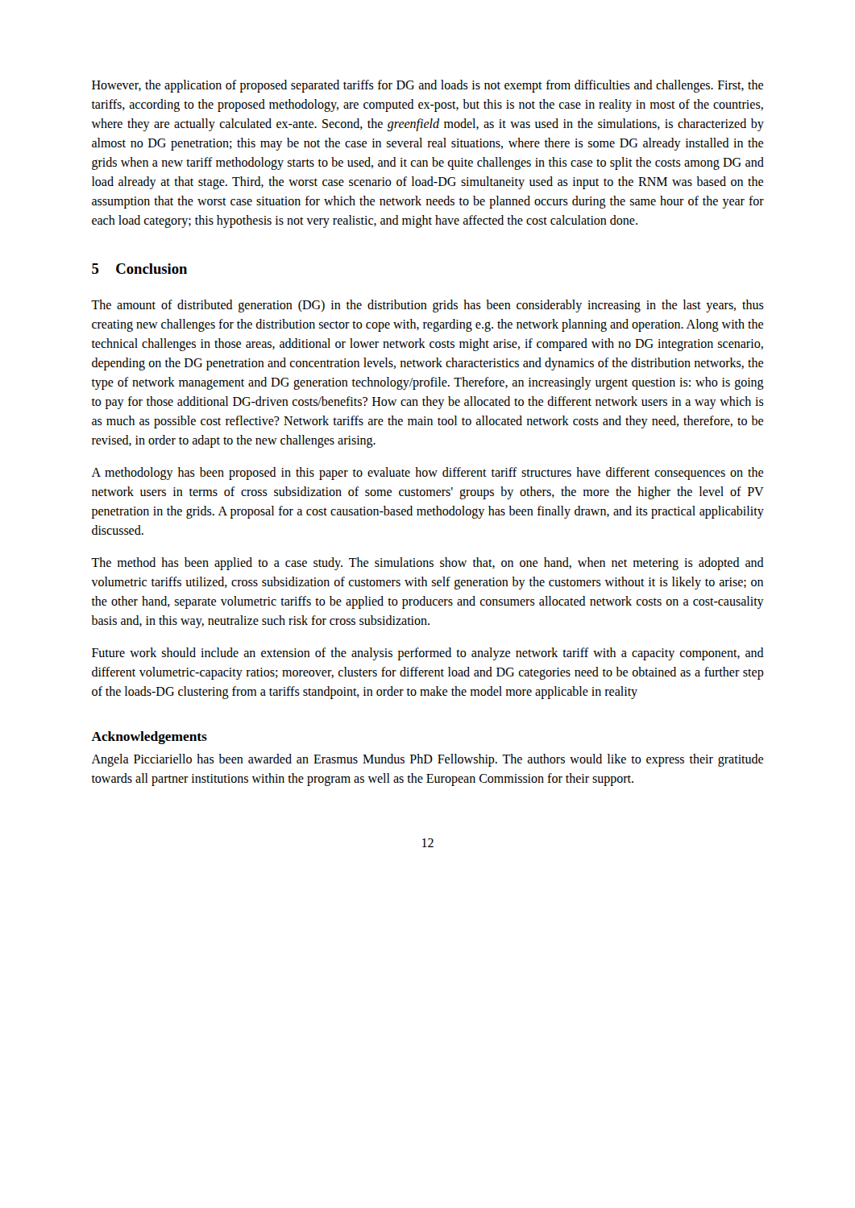However, the application of proposed separated tariffs for DG and loads is not exempt from difficulties and challenges. First, the tariffs, according to the proposed methodology, are computed ex-post, but this is not the case in reality in most of the countries, where they are actually calculated ex-ante. Second, the greenfield model, as it was used in the simulations, is characterized by almost no DG penetration; this may be not the case in several real situations, where there is some DG already installed in the grids when a new tariff methodology starts to be used, and it can be quite challenges in this case to split the costs among DG and load already at that stage. Third, the worst case scenario of load-DG simultaneity used as input to the RNM was based on the assumption that the worst case situation for which the network needs to be planned occurs during the same hour of the year for each load category; this hypothesis is not very realistic, and might have affected the cost calculation done.
5 Conclusion
The amount of distributed generation (DG) in the distribution grids has been considerably increasing in the last years, thus creating new challenges for the distribution sector to cope with, regarding e.g. the network planning and operation. Along with the technical challenges in those areas, additional or lower network costs might arise, if compared with no DG integration scenario, depending on the DG penetration and concentration levels, network characteristics and dynamics of the distribution networks, the type of network management and DG generation technology/profile. Therefore, an increasingly urgent question is: who is going to pay for those additional DG-driven costs/benefits? How can they be allocated to the different network users in a way which is as much as possible cost reflective? Network tariffs are the main tool to allocated network costs and they need, therefore, to be revised, in order to adapt to the new challenges arising.
A methodology has been proposed in this paper to evaluate how different tariff structures have different consequences on the network users in terms of cross subsidization of some customers' groups by others, the more the higher the level of PV penetration in the grids. A proposal for a cost causation-based methodology has been finally drawn, and its practical applicability discussed.
The method has been applied to a case study. The simulations show that, on one hand, when net metering is adopted and volumetric tariffs utilized, cross subsidization of customers with self generation by the customers without it is likely to arise; on the other hand, separate volumetric tariffs to be applied to producers and consumers allocated network costs on a cost-causality basis and, in this way, neutralize such risk for cross subsidization.
Future work should include an extension of the analysis performed to analyze network tariff with a capacity component, and different volumetric-capacity ratios; moreover, clusters for different load and DG categories need to be obtained as a further step of the loads-DG clustering from a tariffs standpoint, in order to make the model more applicable in reality
Acknowledgements
Angela Picciariello has been awarded an Erasmus Mundus PhD Fellowship. The authors would like to express their gratitude towards all partner institutions within the program as well as the European Commission for their support.
12